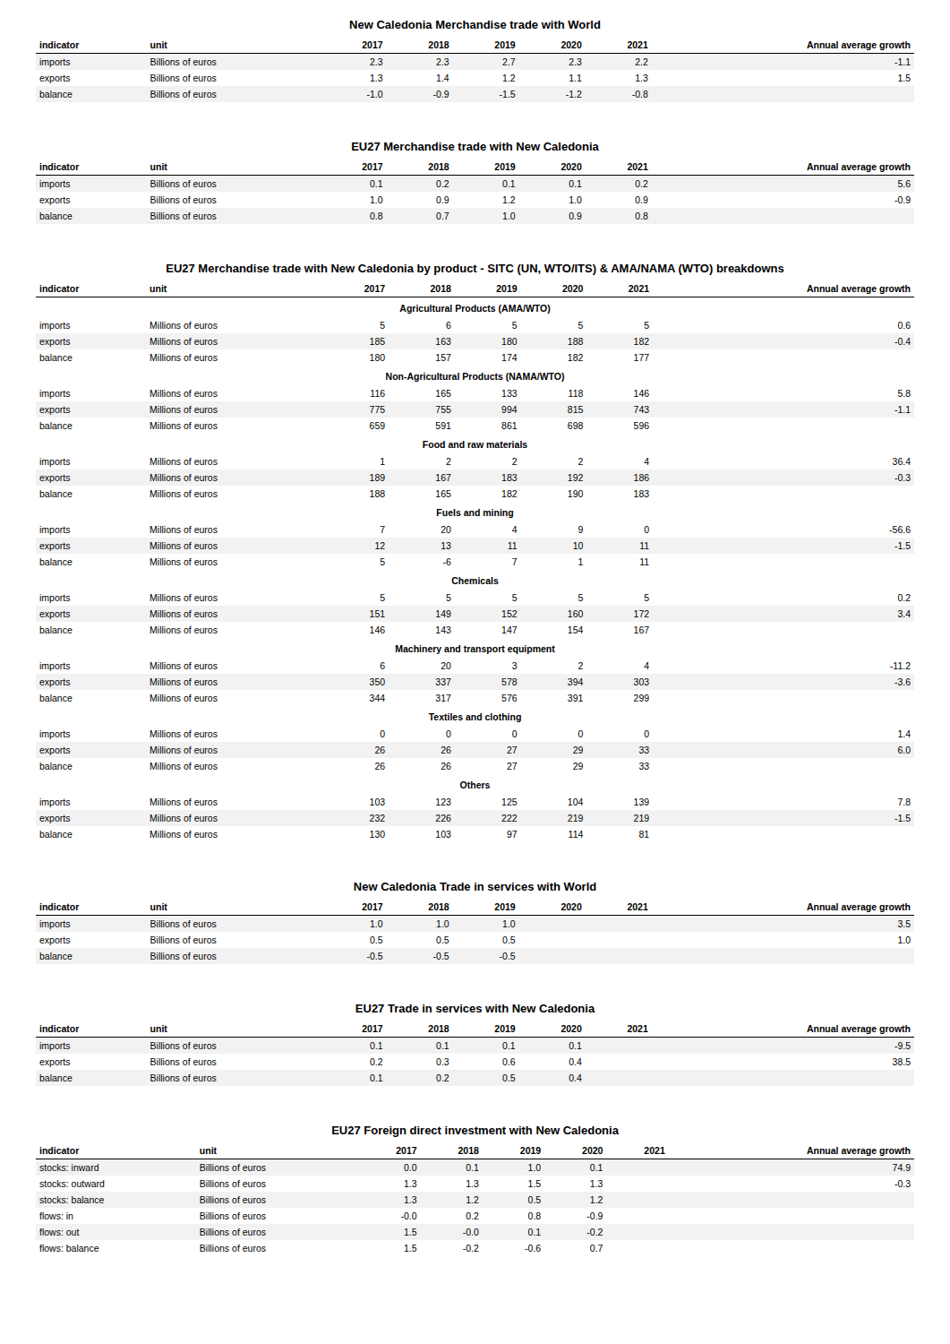New Caledonia Merchandise trade with World
| indicator | unit | 2017 | 2018 | 2019 | 2020 | 2021 | Annual average growth |
| --- | --- | --- | --- | --- | --- | --- | --- |
| imports | Billions of euros | 2.3 | 2.3 | 2.7 | 2.3 | 2.2 | -1.1 |
| exports | Billions of euros | 1.3 | 1.4 | 1.2 | 1.1 | 1.3 | 1.5 |
| balance | Billions of euros | -1.0 | -0.9 | -1.5 | -1.2 | -0.8 | |
EU27 Merchandise trade with New Caledonia
| indicator | unit | 2017 | 2018 | 2019 | 2020 | 2021 | Annual average growth |
| --- | --- | --- | --- | --- | --- | --- | --- |
| imports | Billions of euros | 0.1 | 0.2 | 0.1 | 0.1 | 0.2 | 5.6 |
| exports | Billions of euros | 1.0 | 0.9 | 1.2 | 1.0 | 0.9 | -0.9 |
| balance | Billions of euros | 0.8 | 0.7 | 1.0 | 0.9 | 0.8 | |
EU27 Merchandise trade with New Caledonia by product - SITC (UN, WTO/ITS) & AMA/NAMA (WTO) breakdowns
| indicator | unit | 2017 | 2018 | 2019 | 2020 | 2021 | Annual average growth |
| --- | --- | --- | --- | --- | --- | --- | --- |
| Agricultural Products (AMA/WTO) |
| imports | Millions of euros | 5 | 6 | 5 | 5 | 5 | 0.6 |
| exports | Millions of euros | 185 | 163 | 180 | 188 | 182 | -0.4 |
| balance | Millions of euros | 180 | 157 | 174 | 182 | 177 | |
| Non-Agricultural Products (NAMA/WTO) |
| imports | Millions of euros | 116 | 165 | 133 | 118 | 146 | 5.8 |
| exports | Millions of euros | 775 | 755 | 994 | 815 | 743 | -1.1 |
| balance | Millions of euros | 659 | 591 | 861 | 698 | 596 | |
| Food and raw materials |
| imports | Millions of euros | 1 | 2 | 2 | 2 | 4 | 36.4 |
| exports | Millions of euros | 189 | 167 | 183 | 192 | 186 | -0.3 |
| balance | Millions of euros | 188 | 165 | 182 | 190 | 183 | |
| Fuels and mining |
| imports | Millions of euros | 7 | 20 | 4 | 9 | 0 | -56.6 |
| exports | Millions of euros | 12 | 13 | 11 | 10 | 11 | -1.5 |
| balance | Millions of euros | 5 | -6 | 7 | 1 | 11 | |
| Chemicals |
| imports | Millions of euros | 5 | 5 | 5 | 5 | 5 | 0.2 |
| exports | Millions of euros | 151 | 149 | 152 | 160 | 172 | 3.4 |
| balance | Millions of euros | 146 | 143 | 147 | 154 | 167 | |
| Machinery and transport equipment |
| imports | Millions of euros | 6 | 20 | 3 | 2 | 4 | -11.2 |
| exports | Millions of euros | 350 | 337 | 578 | 394 | 303 | -3.6 |
| balance | Millions of euros | 344 | 317 | 576 | 391 | 299 | |
| Textiles and clothing |
| imports | Millions of euros | 0 | 0 | 0 | 0 | 0 | 1.4 |
| exports | Millions of euros | 26 | 26 | 27 | 29 | 33 | 6.0 |
| balance | Millions of euros | 26 | 26 | 27 | 29 | 33 | |
| Others |
| imports | Millions of euros | 103 | 123 | 125 | 104 | 139 | 7.8 |
| exports | Millions of euros | 232 | 226 | 222 | 219 | 219 | -1.5 |
| balance | Millions of euros | 130 | 103 | 97 | 114 | 81 | |
New Caledonia Trade in services with World
| indicator | unit | 2017 | 2018 | 2019 | 2020 | 2021 | Annual average growth |
| --- | --- | --- | --- | --- | --- | --- | --- |
| imports | Billions of euros | 1.0 | 1.0 | 1.0 | | | 3.5 |
| exports | Billions of euros | 0.5 | 0.5 | 0.5 | | | 1.0 |
| balance | Billions of euros | -0.5 | -0.5 | -0.5 | | | |
EU27 Trade in services with New Caledonia
| indicator | unit | 2017 | 2018 | 2019 | 2020 | 2021 | Annual average growth |
| --- | --- | --- | --- | --- | --- | --- | --- |
| imports | Billions of euros | 0.1 | 0.1 | 0.1 | 0.1 | | -9.5 |
| exports | Billions of euros | 0.2 | 0.3 | 0.6 | 0.4 | | 38.5 |
| balance | Billions of euros | 0.1 | 0.2 | 0.5 | 0.4 | | |
EU27 Foreign direct investment with New Caledonia
| indicator | unit | 2017 | 2018 | 2019 | 2020 | 2021 | Annual average growth |
| --- | --- | --- | --- | --- | --- | --- | --- |
| stocks: inward | Billions of euros | 0.0 | 0.1 | 1.0 | 0.1 | | 74.9 |
| stocks: outward | Billions of euros | 1.3 | 1.3 | 1.5 | 1.3 | | -0.3 |
| stocks: balance | Billions of euros | 1.3 | 1.2 | 0.5 | 1.2 | | |
| flows: in | Billions of euros | -0.0 | 0.2 | 0.8 | -0.9 | | |
| flows: out | Billions of euros | 1.5 | -0.0 | 0.1 | -0.2 | | |
| flows: balance | Billions of euros | 1.5 | -0.2 | -0.6 | 0.7 | | |